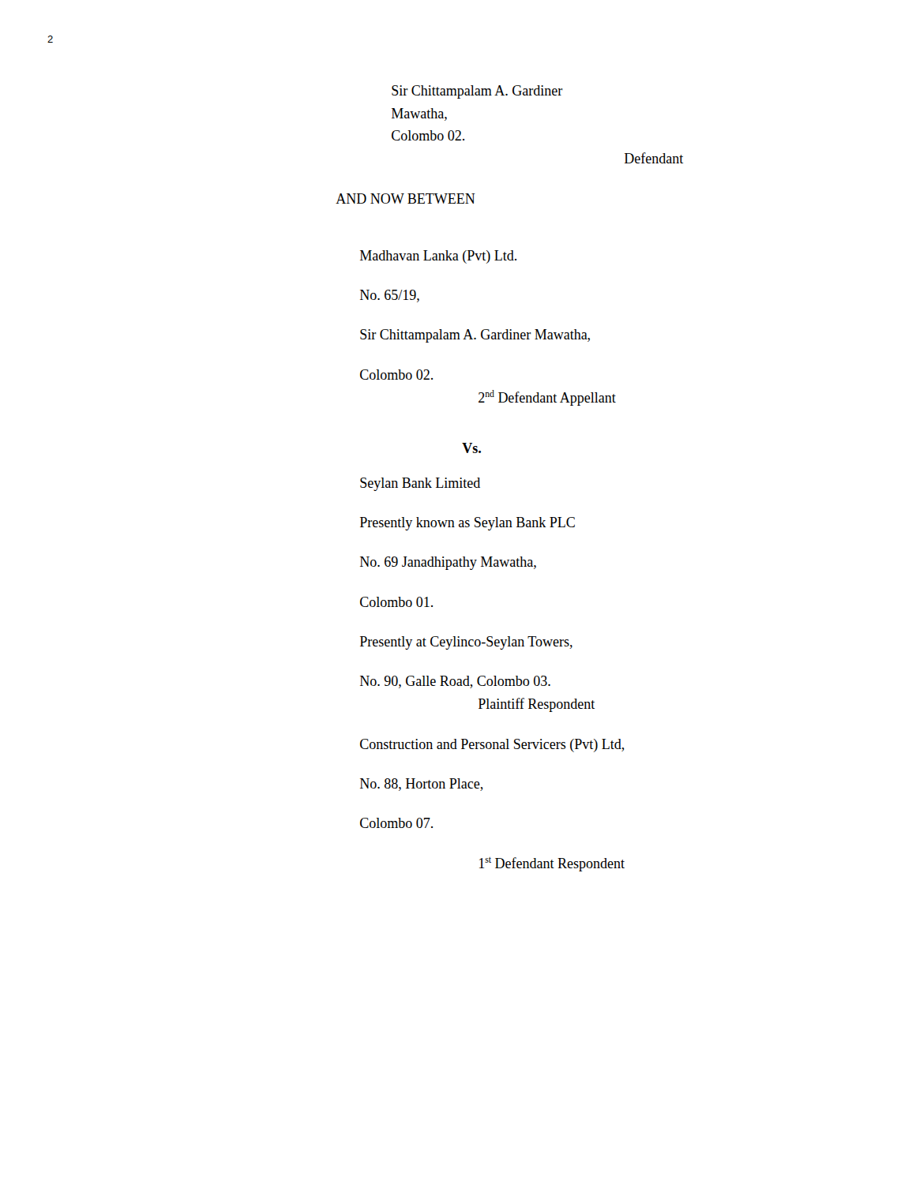2
Sir Chittampalam A. Gardiner
Mawatha,
Colombo 02.
Defendant
AND NOW BETWEEN
Madhavan Lanka (Pvt) Ltd.
No. 65/19,
Sir Chittampalam A. Gardiner Mawatha,
Colombo 02.
2nd Defendant Appellant
Vs.
Seylan Bank Limited
Presently known as Seylan Bank PLC
No. 69 Janadhipathy Mawatha,
Colombo 01.
Presently at Ceylinco-Seylan Towers,
No. 90, Galle Road, Colombo 03.
Plaintiff Respondent
Construction and Personal Servicers (Pvt) Ltd,
No. 88, Horton Place,
Colombo 07.
1st Defendant Respondent